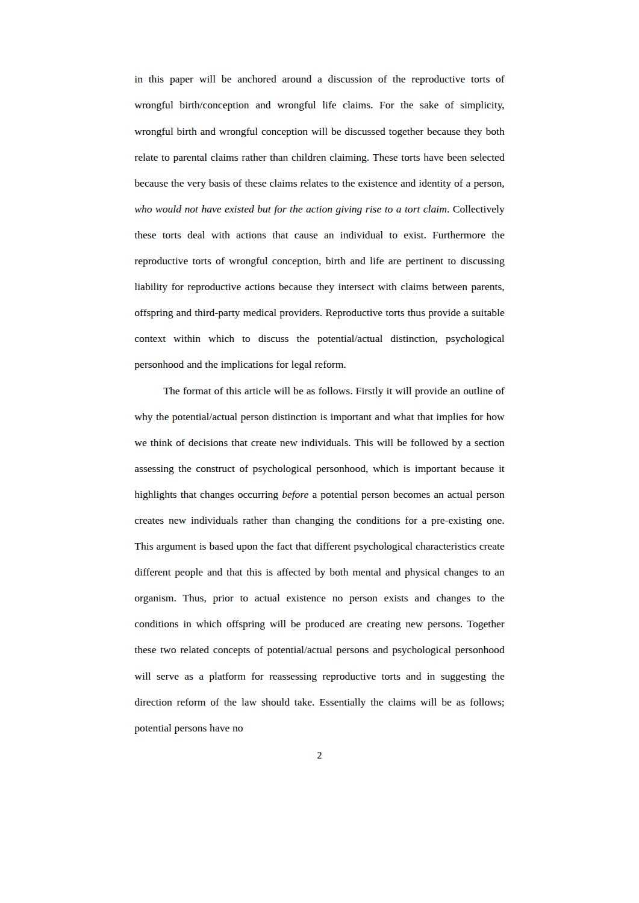in this paper will be anchored around a discussion of the reproductive torts of wrongful birth/conception and wrongful life claims. For the sake of simplicity, wrongful birth and wrongful conception will be discussed together because they both relate to parental claims rather than children claiming. These torts have been selected because the very basis of these claims relates to the existence and identity of a person, who would not have existed but for the action giving rise to a tort claim. Collectively these torts deal with actions that cause an individual to exist. Furthermore the reproductive torts of wrongful conception, birth and life are pertinent to discussing liability for reproductive actions because they intersect with claims between parents, offspring and third-party medical providers. Reproductive torts thus provide a suitable context within which to discuss the potential/actual distinction, psychological personhood and the implications for legal reform.
The format of this article will be as follows. Firstly it will provide an outline of why the potential/actual person distinction is important and what that implies for how we think of decisions that create new individuals. This will be followed by a section assessing the construct of psychological personhood, which is important because it highlights that changes occurring before a potential person becomes an actual person creates new individuals rather than changing the conditions for a pre-existing one. This argument is based upon the fact that different psychological characteristics create different people and that this is affected by both mental and physical changes to an organism. Thus, prior to actual existence no person exists and changes to the conditions in which offspring will be produced are creating new persons. Together these two related concepts of potential/actual persons and psychological personhood will serve as a platform for reassessing reproductive torts and in suggesting the direction reform of the law should take. Essentially the claims will be as follows; potential persons have no
2